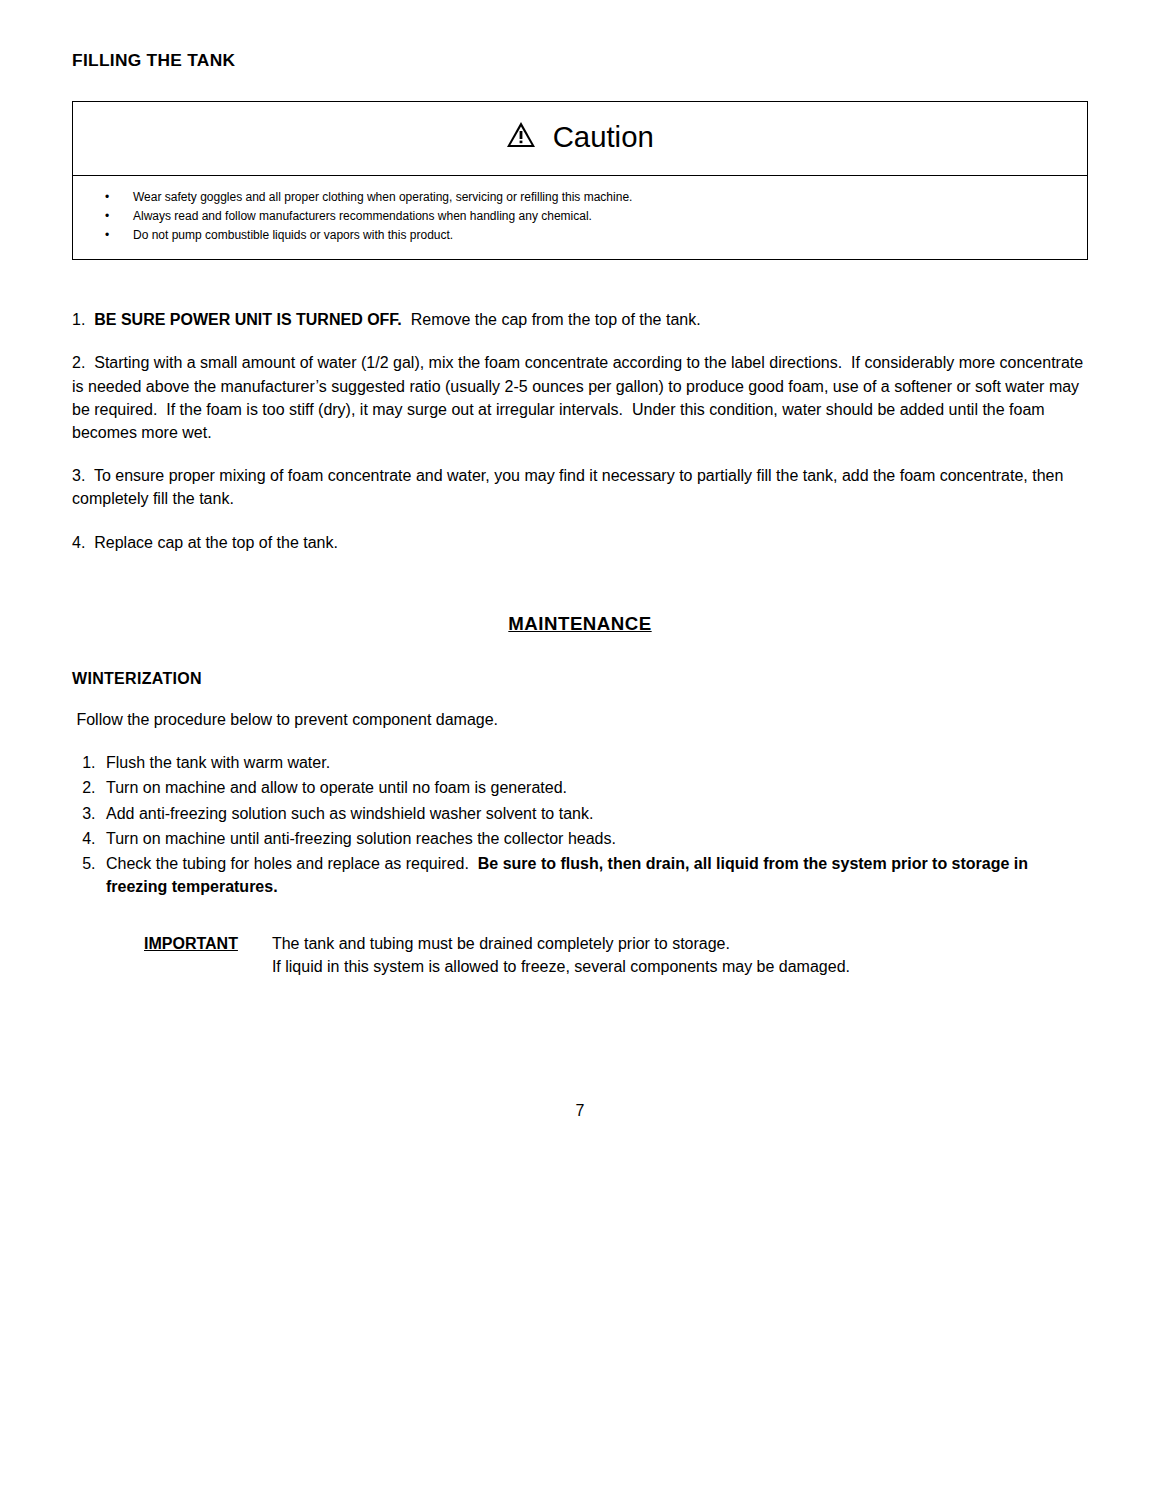FILLING THE TANK
Caution
Wear safety goggles and all proper clothing when operating, servicing or refilling this machine.
Always read and follow manufacturers recommendations when handling any chemical.
Do not pump combustible liquids or vapors with this product.
1. BE SURE POWER UNIT IS TURNED OFF. Remove the cap from the top of the tank.
2. Starting with a small amount of water (1/2 gal), mix the foam concentrate according to the label directions. If considerably more concentrate is needed above the manufacturer’s suggested ratio (usually 2-5 ounces per gallon) to produce good foam, use of a softener or soft water may be required. If the foam is too stiff (dry), it may surge out at irregular intervals. Under this condition, water should be added until the foam becomes more wet.
3. To ensure proper mixing of foam concentrate and water, you may find it necessary to partially fill the tank, add the foam concentrate, then completely fill the tank.
4. Replace cap at the top of the tank.
MAINTENANCE
WINTERIZATION
Follow the procedure below to prevent component damage.
Flush the tank with warm water.
Turn on machine and allow to operate until no foam is generated.
Add anti-freezing solution such as windshield washer solvent to tank.
Turn on machine until anti-freezing solution reaches the collector heads.
Check the tubing for holes and replace as required. Be sure to flush, then drain, all liquid from the system prior to storage in freezing temperatures.
| IMPORTANT | The tank and tubing must be drained completely prior to storage. If liquid in this system is allowed to freeze, several components may be damaged. |
7